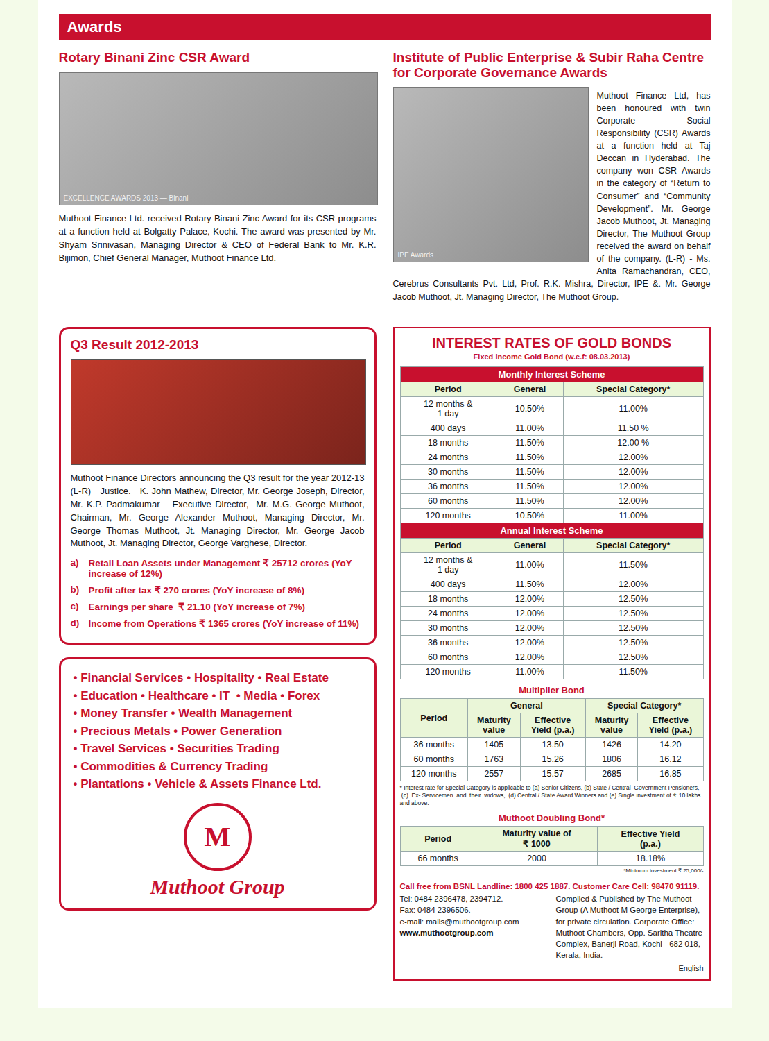Awards
Rotary Binani Zinc CSR Award
EXCELLENCE AWARDS 2013 — Binani
Muthoot Finance Ltd. received Rotary Binani Zinc Award for its CSR programs at a function held at Bolgatty Palace, Kochi. The award was presented by Mr. Shyam Srinivasan, Managing Director & CEO of Federal Bank to Mr. K.R. Bijimon, Chief General Manager, Muthoot Finance Ltd.
Institute of Public Enterprise & Subir Raha Centre for Corporate Governance Awards
IPE Awards
Muthoot Finance Ltd, has been honoured with twin Corporate Social Responsibility (CSR) Awards at a function held at Taj Deccan in Hyderabad. The company won CSR Awards in the category of “Return to Consumer” and “Community Development”. Mr. George Jacob Muthoot, Jt. Managing Director, The Muthoot Group received the award on behalf of the company. (L-R) - Ms. Anita Ramachandran, CEO, Cerebrus Consultants Pvt. Ltd, Prof. R.K. Mishra, Director, IPE &. Mr. George Jacob Muthoot, Jt. Managing Director, The Muthoot Group.
Q3 Result 2012-2013
Muthoot Finance Directors announcing the Q3 result for the year 2012-13 (L-R) Justice. K. John Mathew, Director, Mr. George Joseph, Director, Mr. K.P. Padmakumar – Executive Director, Mr. M.G. George Muthoot, Chairman, Mr. George Alexander Muthoot, Managing Director, Mr. George Thomas Muthoot, Jt. Managing Director, Mr. George Jacob Muthoot, Jt. Managing Director, George Varghese, Director.
a) Retail Loan Assets under Management ₹ 25712 crores (YoY increase of 12%)
b) Profit after tax ₹ 270 crores (YoY increase of 8%)
c) Earnings per share ₹ 21.10 (YoY increase of 7%)
d) Income from Operations ₹ 1365 crores (YoY increase of 11%)
• Financial Services • Hospitality • Real Estate
• Education • Healthcare • IT • Media • Forex
• Money Transfer • Wealth Management
• Precious Metals • Power Generation
• Travel Services • Securities Trading
• Commodities & Currency Trading
• Plantations • Vehicle & Assets Finance Ltd.
M
Muthoot Group
INTEREST RATES OF GOLD BONDS
Fixed Income Gold Bond (w.e.f: 08.03.2013)
| Monthly Interest Scheme |
| --- |
| Period | General | Special Category* |
| 12 months & 1 day | 10.50% | 11.00% |
| 400 days | 11.00% | 11.50 % |
| 18 months | 11.50% | 12.00 % |
| 24 months | 11.50% | 12.00% |
| 30 months | 11.50% | 12.00% |
| 36 months | 11.50% | 12.00% |
| 60 months | 11.50% | 12.00% |
| 120 months | 10.50% | 11.00% |
| Annual Interest Scheme |
| Period | General | Special Category* |
| 12 months & 1 day | 11.00% | 11.50% |
| 400 days | 11.50% | 12.00% |
| 18 months | 12.00% | 12.50% |
| 24 months | 12.00% | 12.50% |
| 30 months | 12.00% | 12.50% |
| 36 months | 12.00% | 12.50% |
| 60 months | 12.00% | 12.50% |
| 120 months | 11.00% | 11.50% |
Multiplier Bond
| Period | General | Special Category* |
| --- | --- | --- |
| Maturity value | Effective Yield (p.a.) | Maturity value | Effective Yield (p.a.) |
| 36 months | 1405 | 13.50 | 1426 | 14.20 |
| 60 months | 1763 | 15.26 | 1806 | 16.12 |
| 120 months | 2557 | 15.57 | 2685 | 16.85 |
* Interest rate for Special Category is applicable to (a) Senior Citizens, (b) State / Central Government Pensioners, (c) Ex- Servicemen and their widows, (d) Central / State Award Winners and (e) Single investment of ₹ 10 lakhs and above.
Muthoot Doubling Bond*
| Period | Maturity value of ₹ 1000 | Effective Yield (p.a.) |
| --- | --- | --- |
| 66 months | 2000 | 18.18% |
*Minimum investment ₹ 25,000/-
Call free from BSNL Landline: 1800 425 1887. Customer Care Cell: 98470 91119.
Tel: 0484 2396478, 2394712.
Fax: 0484 2396506.
e-mail: mails@muthootgroup.com
www.muthootgroup.com
Compiled & Published by The Muthoot Group (A Muthoot M George Enterprise), for private circulation. Corporate Office: Muthoot Chambers, Opp. Saritha Theatre Complex, Banerji Road, Kochi - 682 018, Kerala, India.
English